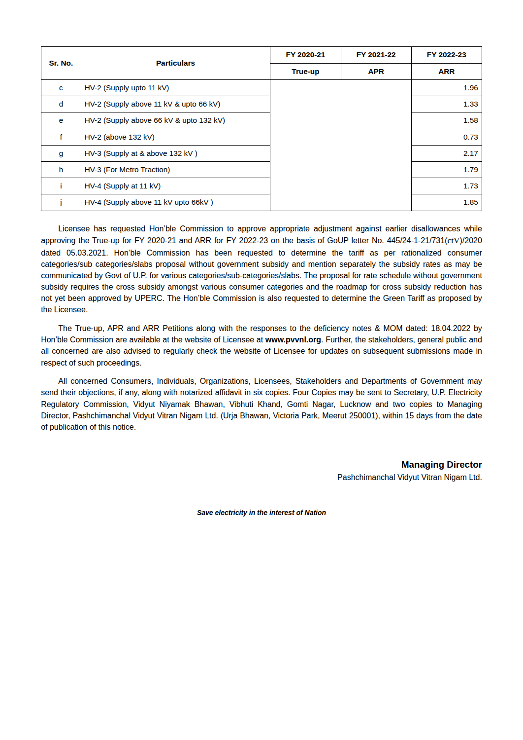| Sr. No. | Particulars | FY 2020-21 | FY 2021-22 | FY 2022-23 |
| --- | --- | --- | --- | --- |
| True-up | APR | ARR |
| c | HV-2 (Supply upto 11 kV) | | 1.96 |
| d | HV-2 (Supply above 11 kV & upto 66 kV) | 1.33 |
| e | HV-2 (Supply above 66 kV & upto 132 kV) | 1.58 |
| f | HV-2 (above 132 kV) | 0.73 |
| g | HV-3 (Supply at & above 132 kV ) | 2.17 |
| h | HV-3 (For Metro Traction) | 1.79 |
| i | HV-4 (Supply at 11 kV) | 1.73 |
| j | HV-4 (Supply above 11 kV upto 66kV ) | 1.85 |
Licensee has requested Hon’ble Commission to approve appropriate adjustment against earlier disallowances while approving the True-up for FY 2020-21 and ARR for FY 2022-23 on the basis of GoUP letter No. 445/24-1-21/731(ctV)/2020 dated 05.03.2021. Hon’ble Commission has been requested to determine the tariff as per rationalized consumer categories/sub categories/slabs proposal without government subsidy and mention separately the subsidy rates as may be communicated by Govt of U.P. for various categories/sub-categories/slabs. The proposal for rate schedule without government subsidy requires the cross subsidy amongst various consumer categories and the roadmap for cross subsidy reduction has not yet been approved by UPERC. The Hon’ble Commission is also requested to determine the Green Tariff as proposed by the Licensee.
The True-up, APR and ARR Petitions along with the responses to the deficiency notes & MOM dated: 18.04.2022 by Hon’ble Commission are available at the website of Licensee at www.pvvnl.org. Further, the stakeholders, general public and all concerned are also advised to regularly check the website of Licensee for updates on subsequent submissions made in respect of such proceedings.
All concerned Consumers, Individuals, Organizations, Licensees, Stakeholders and Departments of Government may send their objections, if any, along with notarized affidavit in six copies. Four Copies may be sent to Secretary, U.P. Electricity Regulatory Commission, Vidyut Niyamak Bhawan, Vibhuti Khand, Gomti Nagar, Lucknow and two copies to Managing Director, Pashchimanchal Vidyut Vitran Nigam Ltd. (Urja Bhawan, Victoria Park, Meerut 250001), within 15 days from the date of publication of this notice.
Managing Director
Pashchimanchal Vidyut Vitran Nigam Ltd.
Save electricity in the interest of Nation